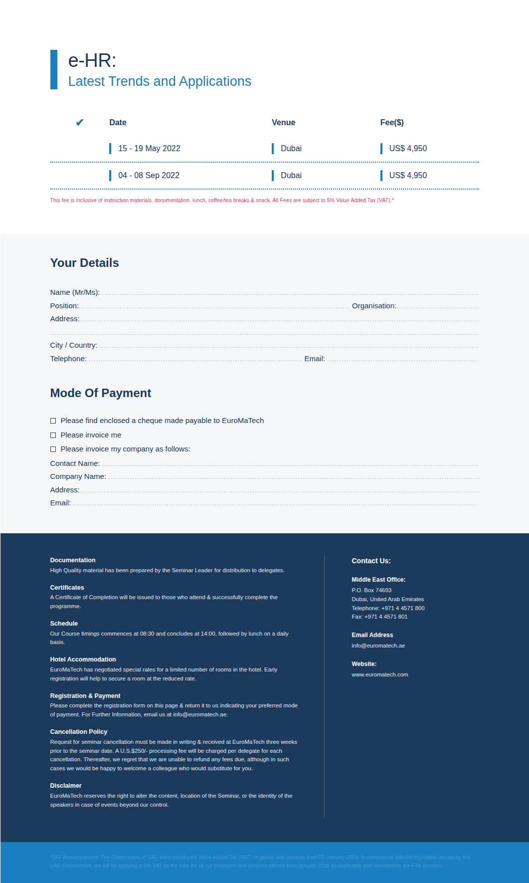e-HR: Latest Trends and Applications
✔
Date
Venue
Fee($)
15 - 19 May 2022
Dubai
US$ 4,950
04 - 08 Sep 2022
Dubai
US$ 4,950
This fee is inclusive of instruction materials, documentation, lunch, coffee/tea breaks & snack. All Fees are subject to 5% Value Added Tax (VAT).*
Your Details
Name (Mr/Ms):.................................................................................................................................................................................................................
Position:................................................................................................................. Organisation:.................................................................................................
Address:.........................................................................................................................................................................................................................
.................................................................................................................................................................................................................................................
City / Country: ...............................................................................................................................................................................................................
Telephone: ......................................................................................... Email: .........................................................................................................
Mode Of Payment
Please find enclosed a cheque made payable to EuroMaTech
Please invoice me
Please invoice my company as follows:
Contact Name: ...............................................................................................................................................................................................................
Company Name: .........................................................................................................................................................................................................
Address:.........................................................................................................................................................................................................................
Email: .................................................................................................................................................................................................................................
Documentation
High Quality material has been prepared by the Seminar Leader for distribution to delegates.
Certificates
A Certificate of Completion will be issued to those who attend & successfully complete the programme.
Schedule
Our Course timings commences at 08:30 and concludes at 14:00, followed by lunch on a daily basis.
Hotel Accommodation
EuroMaTech has negotiated special rates for a limited number of rooms in the hotel. Early registration will help to secure a room at the reduced rate.
Registration & Payment
Please complete the registration form on this page & return it to us indicating your preferred mode of payment. For Further Information, email us at info@euromatech.ae.
Cancellation Policy
Request for seminar cancellation must be made in writing & received at EuroMaTech three weeks prior to the seminar date. A U.S.$250/- processing fee will be charged per delegate for each cancellation. Thereafter, we regret that we are unable to refund any fees due, although in such cases we would be happy to welcome a colleague who would substitute for you.
Disclaimer
EuroMaTech reserves the right to alter the content, location of the Seminar, or the identity of the speakers in case of events beyond our control.
Contact Us:
Middle East Office:
P.O. Box 74693
Dubai, United Arab Emirates
Telephone: +971 4 4571 800
Fax: +971 4 4571 801
Email Address
info@euromatech.ae
Website:
www.euromatech.com
*VAT Announcement: The Government of UAE have introduced Value Added Tax (VAT) on goods and services from 01-January-2018. In compliance with the legislation issued by the UAE Government, we will be applying a 5% VAT on the fees for all our programs and services offered from January 2018 as applicable and stipulated in the FTA circulars.